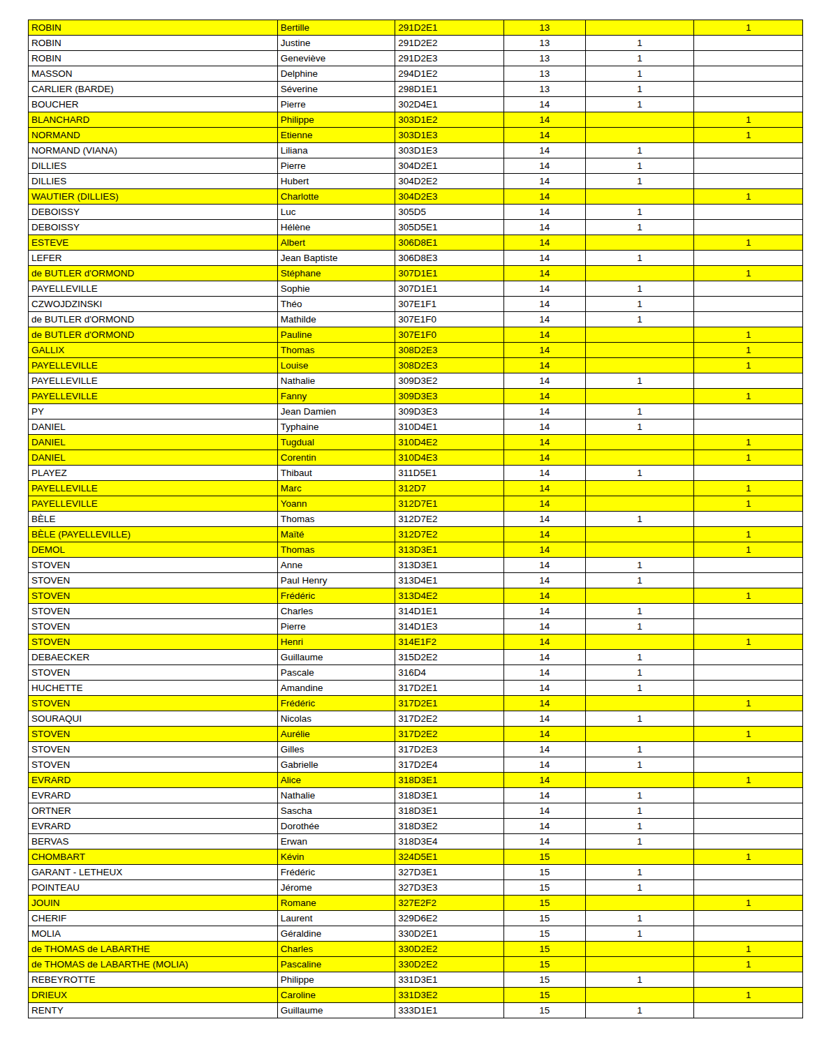| ROBIN | Bertille | 291D2E1 | 13 | | 1 |
| ROBIN | Justine | 291D2E2 | 13 | 1 | |
| ROBIN | Geneviève | 291D2E3 | 13 | 1 | |
| MASSON | Delphine | 294D1E2 | 13 | 1 | |
| CARLIER (BARDE) | Séverine | 298D1E1 | 13 | 1 | |
| BOUCHER | Pierre | 302D4E1 | 14 | 1 | |
| BLANCHARD | Philippe | 303D1E2 | 14 | | 1 |
| NORMAND | Etienne | 303D1E3 | 14 | | 1 |
| NORMAND (VIANA) | Liliana | 303D1E3 | 14 | 1 | |
| DILLIES | Pierre | 304D2E1 | 14 | 1 | |
| DILLIES | Hubert | 304D2E2 | 14 | 1 | |
| WAUTIER (DILLIES) | Charlotte | 304D2E3 | 14 | | 1 |
| DEBOISSY | Luc | 305D5 | 14 | 1 | |
| DEBOISSY | Hélène | 305D5E1 | 14 | 1 | |
| ESTEVE | Albert | 306D8E1 | 14 | | 1 |
| LEFER | Jean Baptiste | 306D8E3 | 14 | 1 | |
| de BUTLER d'ORMOND | Stéphane | 307D1E1 | 14 | | 1 |
| PAYELLEVILLE | Sophie | 307D1E1 | 14 | 1 | |
| CZWOJDZINSKI | Théo | 307E1F1 | 14 | 1 | |
| de BUTLER d'ORMOND | Mathilde | 307E1F0 | 14 | 1 | |
| de BUTLER d'ORMOND | Pauline | 307E1F0 | 14 | | 1 |
| GALLIX | Thomas | 308D2E3 | 14 | | 1 |
| PAYELLEVILLE | Louise | 308D2E3 | 14 | | 1 |
| PAYELLEVILLE | Nathalie | 309D3E2 | 14 | 1 | |
| PAYELLEVILLE | Fanny | 309D3E3 | 14 | | 1 |
| PY | Jean Damien | 309D3E3 | 14 | 1 | |
| DANIEL | Typhaine | 310D4E1 | 14 | 1 | |
| DANIEL | Tugdual | 310D4E2 | 14 | | 1 |
| DANIEL | Corentin | 310D4E3 | 14 | | 1 |
| PLAYEZ | Thibaut | 311D5E1 | 14 | 1 | |
| PAYELLEVILLE | Marc | 312D7 | 14 | | 1 |
| PAYELLEVILLE | Yoann | 312D7E1 | 14 | | 1 |
| BÈLE | Thomas | 312D7E2 | 14 | 1 | |
| BÈLE (PAYELLEVILLE) | Maïté | 312D7E2 | 14 | | 1 |
| DEMOL | Thomas | 313D3E1 | 14 | | 1 |
| STOVEN | Anne | 313D3E1 | 14 | 1 | |
| STOVEN | Paul Henry | 313D4E1 | 14 | 1 | |
| STOVEN | Frédéric | 313D4E2 | 14 | | 1 |
| STOVEN | Charles | 314D1E1 | 14 | 1 | |
| STOVEN | Pierre | 314D1E3 | 14 | 1 | |
| STOVEN | Henri | 314E1F2 | 14 | | 1 |
| DEBAECKER | Guillaume | 315D2E2 | 14 | 1 | |
| STOVEN | Pascale | 316D4 | 14 | 1 | |
| HUCHETTE | Amandine | 317D2E1 | 14 | 1 | |
| STOVEN | Frédéric | 317D2E1 | 14 | | 1 |
| SOURAQUI | Nicolas | 317D2E2 | 14 | 1 | |
| STOVEN | Aurélie | 317D2E2 | 14 | | 1 |
| STOVEN | Gilles | 317D2E3 | 14 | 1 | |
| STOVEN | Gabrielle | 317D2E4 | 14 | 1 | |
| EVRARD | Alice | 318D3E1 | 14 | | 1 |
| EVRARD | Nathalie | 318D3E1 | 14 | 1 | |
| ORTNER | Sascha | 318D3E1 | 14 | 1 | |
| EVRARD | Dorothée | 318D3E2 | 14 | 1 | |
| BERVAS | Erwan | 318D3E4 | 14 | 1 | |
| CHOMBART | Kévin | 324D5E1 | 15 | | 1 |
| GARANT - LETHEUX | Frédéric | 327D3E1 | 15 | 1 | |
| POINTEAU | Jérome | 327D3E3 | 15 | 1 | |
| JOUIN | Romane | 327E2F2 | 15 | | 1 |
| CHERIF | Laurent | 329D6E2 | 15 | 1 | |
| MOLIA | Géraldine | 330D2E1 | 15 | 1 | |
| de THOMAS de LABARTHE | Charles | 330D2E2 | 15 | | 1 |
| de THOMAS de LABARTHE (MOLIA) | Pascaline | 330D2E2 | 15 | | 1 |
| REBEYROTTE | Philippe | 331D3E1 | 15 | 1 | |
| DRIEUX | Caroline | 331D3E2 | 15 | | 1 |
| RENTY | Guillaume | 333D1E1 | 15 | 1 | |